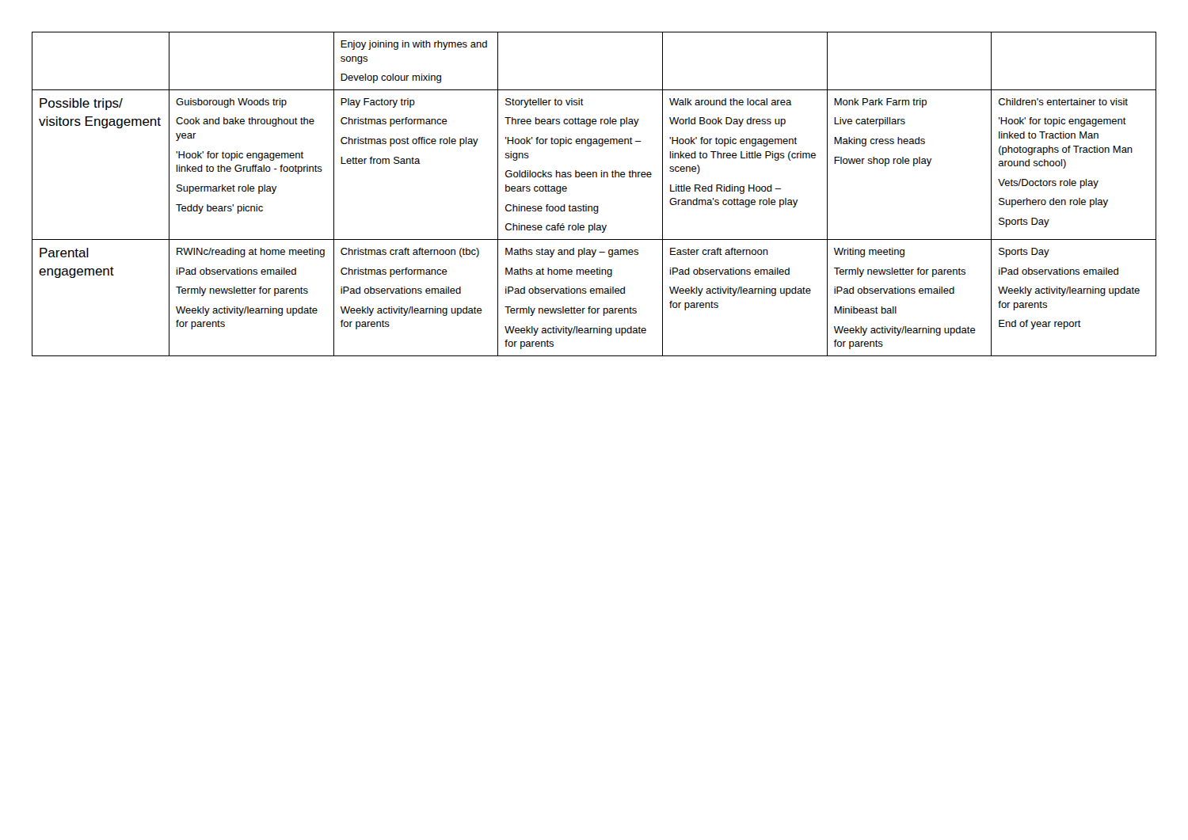| | | Enjoy joining in with rhymes and songs Develop colour mixing | | | | |
| Possible trips/ visitors Engagement | Guisborough Woods trip Cook and bake throughout the year 'Hook' for topic engagement linked to the Gruffalo - footprints Supermarket role play Teddy bears' picnic | Play Factory trip Christmas performance Christmas post office role play Letter from Santa | Storyteller to visit Three bears cottage role play 'Hook' for topic engagement – signs Goldilocks has been in the three bears cottage Chinese food tasting Chinese café role play | Walk around the local area World Book Day dress up 'Hook' for topic engagement linked to Three Little Pigs (crime scene) Little Red Riding Hood – Grandma's cottage role play | Monk Park Farm trip Live caterpillars Making cress heads Flower shop role play | Children's entertainer to visit 'Hook' for topic engagement linked to Traction Man (photographs of Traction Man around school) Vets/Doctors role play Superhero den role play Sports Day |
| Parental engagement | RWINc/reading at home meeting iPad observations emailed Termly newsletter for parents Weekly activity/learning update for parents | Christmas craft afternoon (tbc) Christmas performance iPad observations emailed Weekly activity/learning update for parents | Maths stay and play – games Maths at home meeting iPad observations emailed Termly newsletter for parents Weekly activity/learning update for parents | Easter craft afternoon iPad observations emailed Weekly activity/learning update for parents | Writing meeting Termly newsletter for parents iPad observations emailed Minibeast ball Weekly activity/learning update for parents | Sports Day iPad observations emailed Weekly activity/learning update for parents End of year report |